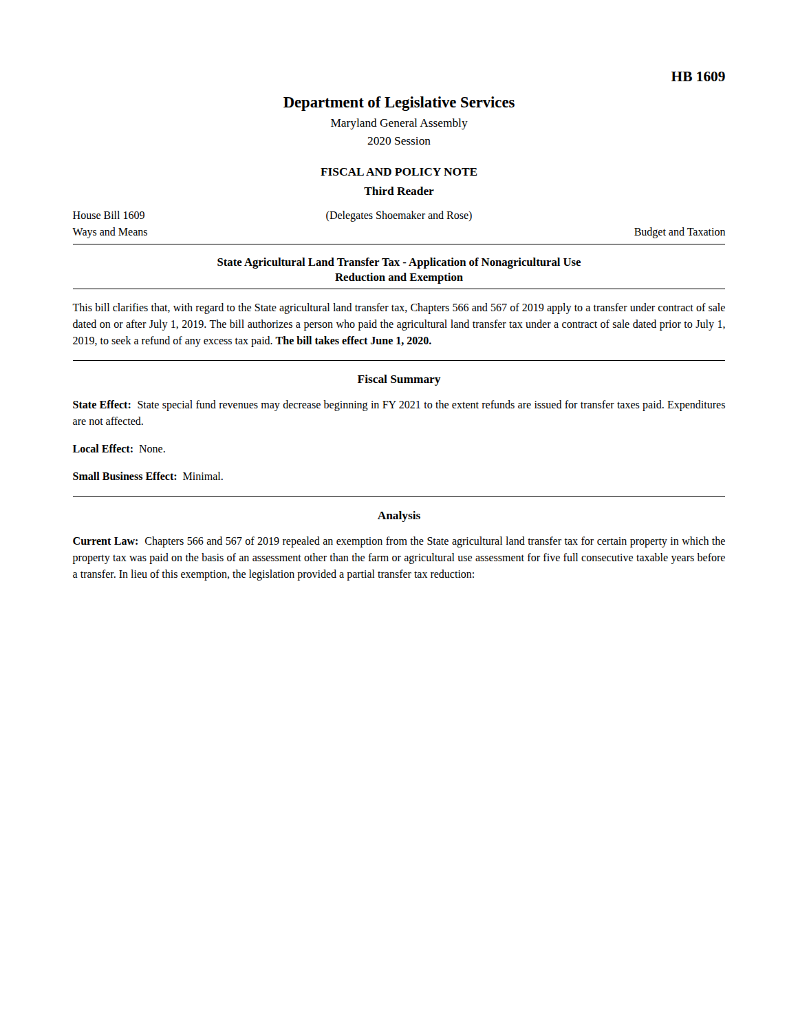HB 1609
Department of Legislative Services
Maryland General Assembly
2020 Session
FISCAL AND POLICY NOTE
Third Reader
| House Bill 1609 | (Delegates Shoemaker and Rose) | |
| Ways and Means | | Budget and Taxation |
State Agricultural Land Transfer Tax - Application of Nonagricultural Use
Reduction and Exemption
This bill clarifies that, with regard to the State agricultural land transfer tax, Chapters 566 and 567 of 2019 apply to a transfer under contract of sale dated on or after July 1, 2019. The bill authorizes a person who paid the agricultural land transfer tax under a contract of sale dated prior to July 1, 2019, to seek a refund of any excess tax paid. The bill takes effect June 1, 2020.
Fiscal Summary
State Effect: State special fund revenues may decrease beginning in FY 2021 to the extent refunds are issued for transfer taxes paid. Expenditures are not affected.
Local Effect: None.
Small Business Effect: Minimal.
Analysis
Current Law: Chapters 566 and 567 of 2019 repealed an exemption from the State agricultural land transfer tax for certain property in which the property tax was paid on the basis of an assessment other than the farm or agricultural use assessment for five full consecutive taxable years before a transfer. In lieu of this exemption, the legislation provided a partial transfer tax reduction: